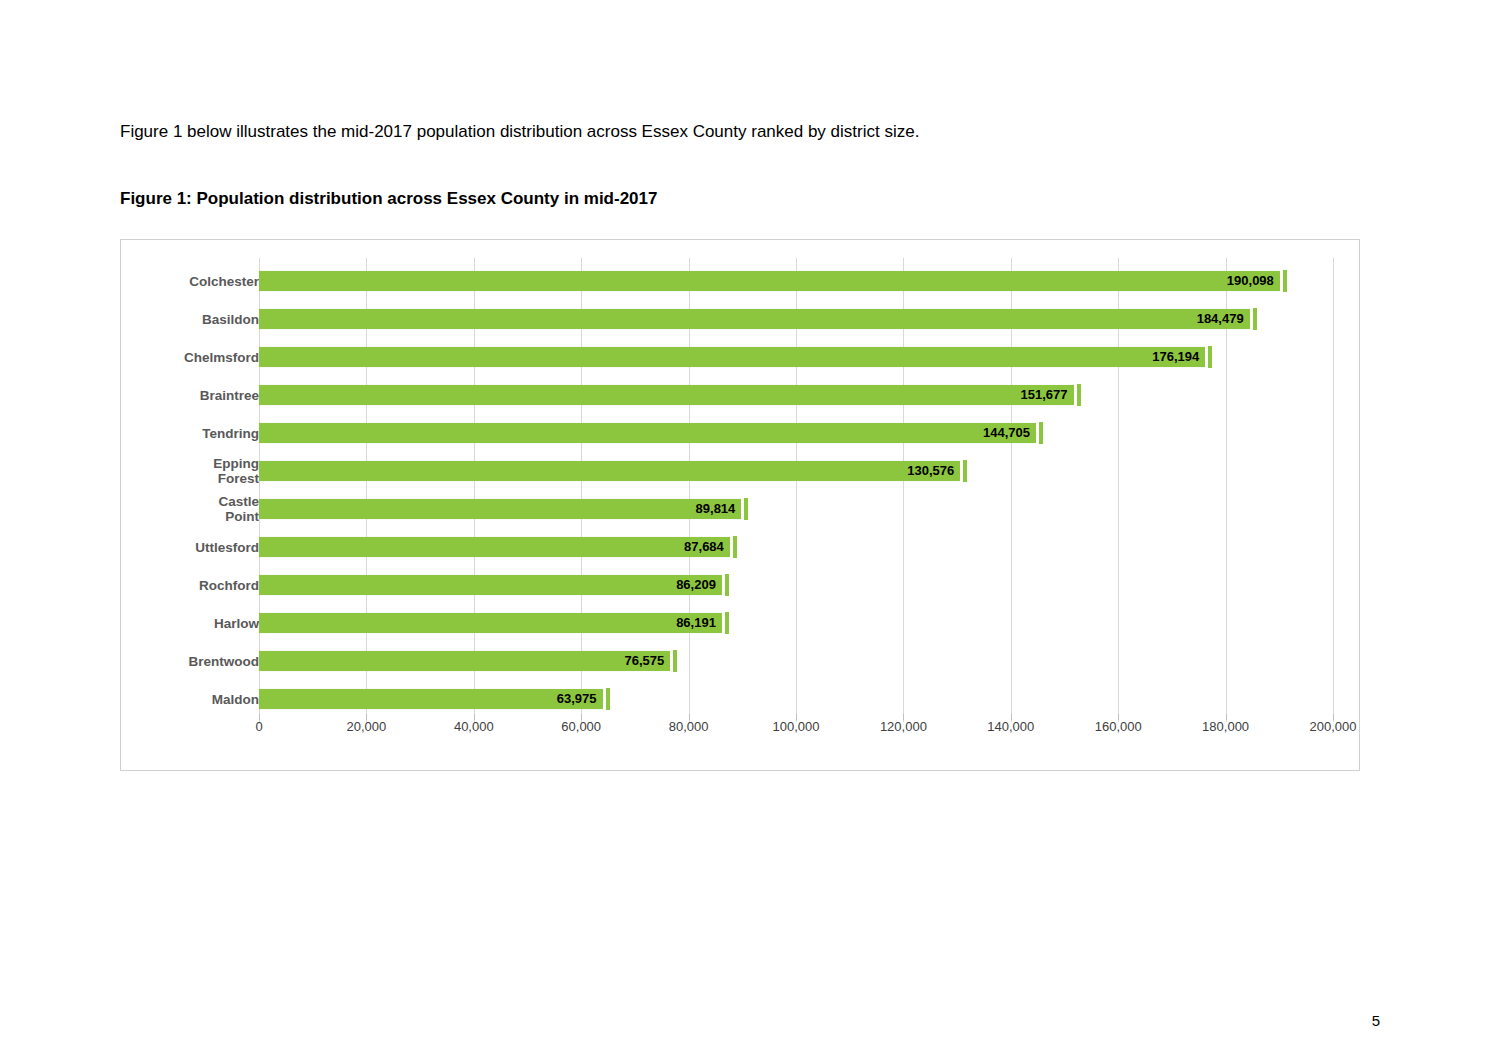Figure 1 below illustrates the mid-2017 population distribution across Essex County ranked by district size.
Figure 1: Population distribution across Essex County in mid-2017
| Colchester | 190,098 |
| Basildon | 184,479 |
| Chelmsford | 176,194 |
| Braintree | 151,677 |
| Tendring | 144,705 |
| Epping Forest | 130,576 |
| Castle Point | 89,814 |
| Uttlesford | 87,684 |
| Rochford | 86,209 |
| Harlow | 86,191 |
| Brentwood | 76,575 |
| Maldon | 63,975 |
| | 0 20,000 40,000 60,000 80,000 100,000 120,000 140,000 160,000 180,000 200,000 |
5